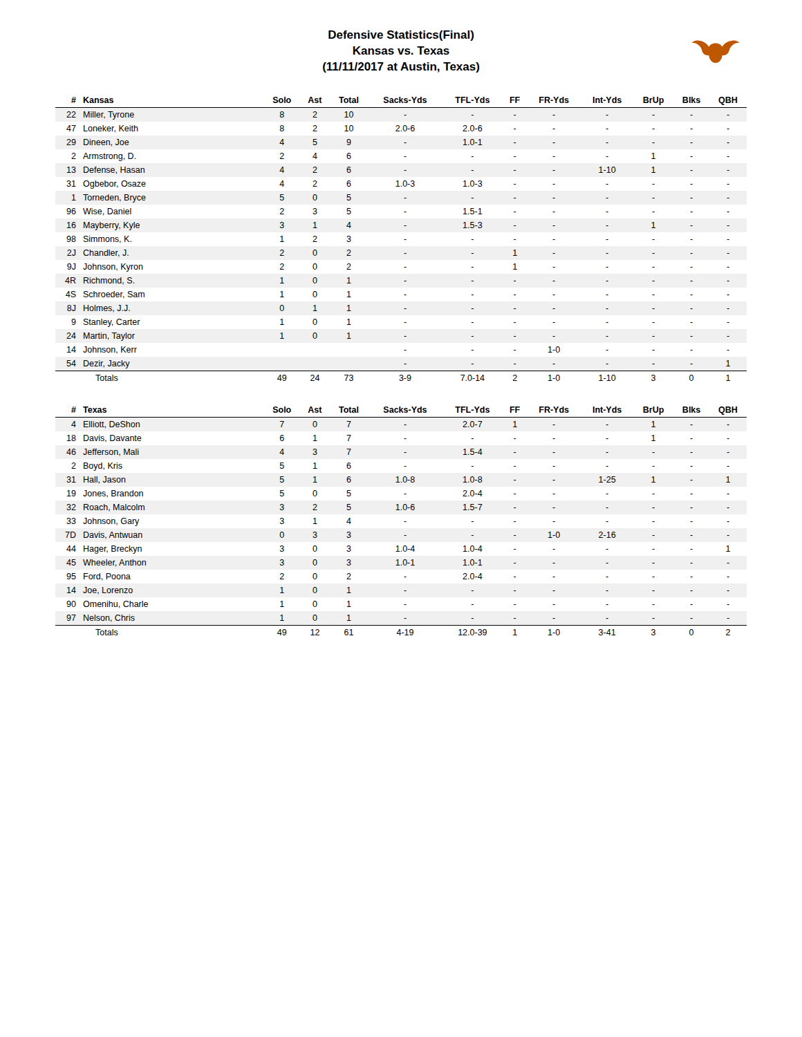Defensive Statistics(Final) Kansas vs. Texas (11/11/2017 at Austin, Texas)
| # | Kansas | Solo | Ast | Total | Sacks-Yds | TFL-Yds | FF | FR-Yds | Int-Yds | BrUp | Blks | QBH |
| --- | --- | --- | --- | --- | --- | --- | --- | --- | --- | --- | --- | --- |
| 22 | Miller, Tyrone | 8 | 2 | 10 | - | - | - | - | - | - | - | - |
| 47 | Loneker, Keith | 8 | 2 | 10 | 2.0-6 | 2.0-6 | - | - | - | - | - | - |
| 29 | Dineen, Joe | 4 | 5 | 9 | - | 1.0-1 | - | - | - | - | - | - |
| 2 | Armstrong, D. | 2 | 4 | 6 | - | - | - | - | - | 1 | - | - |
| 13 | Defense, Hasan | 4 | 2 | 6 | - | - | - | - | 1-10 | 1 | - | - |
| 31 | Ogbebor, Osaze | 4 | 2 | 6 | 1.0-3 | 1.0-3 | - | - | - | - | - | - |
| 1 | Torneden, Bryce | 5 | 0 | 5 | - | - | - | - | - | - | - | - |
| 96 | Wise, Daniel | 2 | 3 | 5 | - | 1.5-1 | - | - | - | - | - | - |
| 16 | Mayberry, Kyle | 3 | 1 | 4 | - | 1.5-3 | - | - | - | 1 | - | - |
| 98 | Simmons, K. | 1 | 2 | 3 | - | - | - | - | - | - | - | - |
| 2J | Chandler, J. | 2 | 0 | 2 | - | - | 1 | - | - | - | - | - |
| 9J | Johnson, Kyron | 2 | 0 | 2 | - | - | 1 | - | - | - | - | - |
| 4R | Richmond, S. | 1 | 0 | 1 | - | - | - | - | - | - | - | - |
| 4S | Schroeder, Sam | 1 | 0 | 1 | - | - | - | - | - | - | - | - |
| 8J | Holmes, J.J. | 0 | 1 | 1 | - | - | - | - | - | - | - | - |
| 9 | Stanley, Carter | 1 | 0 | 1 | - | - | - | - | - | - | - | - |
| 24 | Martin, Taylor | 1 | 0 | 1 | - | - | - | - | - | - | - | - |
| 14 | Johnson, Kerr | | | | - | - | - | 1-0 | - | - | - | - |
| 54 | Dezir, Jacky | | | | - | - | - | - | - | - | - | 1 |
| | Totals | 49 | 24 | 73 | 3-9 | 7.0-14 | 2 | 1-0 | 1-10 | 3 | 0 | 1 |
| # | Texas | Solo | Ast | Total | Sacks-Yds | TFL-Yds | FF | FR-Yds | Int-Yds | BrUp | Blks | QBH |
| --- | --- | --- | --- | --- | --- | --- | --- | --- | --- | --- | --- | --- |
| 4 | Elliott, DeShon | 7 | 0 | 7 | - | 2.0-7 | 1 | - | - | 1 | - | - |
| 18 | Davis, Davante | 6 | 1 | 7 | - | - | - | - | - | 1 | - | - |
| 46 | Jefferson, Mali | 4 | 3 | 7 | - | 1.5-4 | - | - | - | - | - | - |
| 2 | Boyd, Kris | 5 | 1 | 6 | - | - | - | - | - | - | - | - |
| 31 | Hall, Jason | 5 | 1 | 6 | 1.0-8 | 1.0-8 | - | - | 1-25 | 1 | - | 1 |
| 19 | Jones, Brandon | 5 | 0 | 5 | - | 2.0-4 | - | - | - | - | - | - |
| 32 | Roach, Malcolm | 3 | 2 | 5 | 1.0-6 | 1.5-7 | - | - | - | - | - | - |
| 33 | Johnson, Gary | 3 | 1 | 4 | - | - | - | - | - | - | - | - |
| 7D | Davis, Antwuan | 0 | 3 | 3 | - | - | - | 1-0 | 2-16 | - | - | - |
| 44 | Hager, Breckyn | 3 | 0 | 3 | 1.0-4 | 1.0-4 | - | - | - | - | - | 1 |
| 45 | Wheeler, Anthon | 3 | 0 | 3 | 1.0-1 | 1.0-1 | - | - | - | - | - | - |
| 95 | Ford, Poona | 2 | 0 | 2 | - | 2.0-4 | - | - | - | - | - | - |
| 14 | Joe, Lorenzo | 1 | 0 | 1 | - | - | - | - | - | - | - | - |
| 90 | Omenihu, Charle | 1 | 0 | 1 | - | - | - | - | - | - | - | - |
| 97 | Nelson, Chris | 1 | 0 | 1 | - | - | - | - | - | - | - | - |
| | Totals | 49 | 12 | 61 | 4-19 | 12.0-39 | 1 | 1-0 | 3-41 | 3 | 0 | 2 |